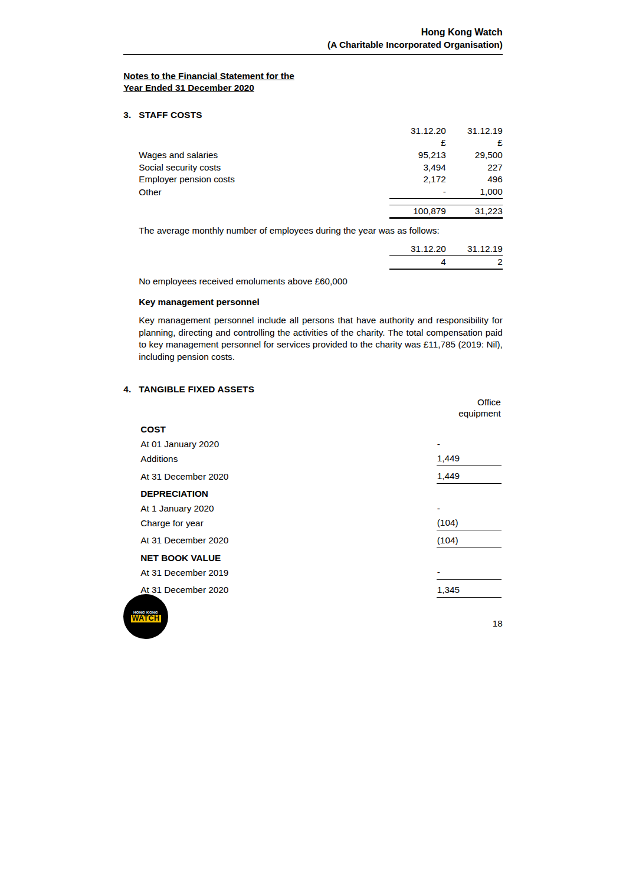Hong Kong Watch
(A Charitable Incorporated Organisation)
Notes to the Financial Statement for the Year Ended 31 December 2020
3. Staff Costs
| | 31.12.20 | 31.12.19 |
| | £ | £ |
| Wages and salaries | 95,213 | 29,500 |
| Social security costs | 3,494 | 227 |
| Employer pension costs | 2,172 | 496 |
| Other | - | 1,000 |
| | 100,879 | 31,223 |
The average monthly number of employees during the year was as follows:
| | 31.12.20 | 31.12.19 |
| | 4 | 2 |
No employees received emoluments above £60,000
Key management personnel
Key management personnel include all persons that have authority and responsibility for planning, directing and controlling the activities of the charity. The total compensation paid to key management personnel for services provided to the charity was £11,785 (2019: Nil), including pension costs.
4. Tangible Fixed Assets
| | Office equipment |
| COST | |
| At 01 January 2020 | - |
| Additions | 1,449 |
| At 31 December 2020 | 1,449 |
| DEPRECIATION | |
| At 1 January 2020 | - |
| Charge for year | (104) |
| At 31 December 2020 | (104) |
| NET BOOK VALUE | |
| At 31 December 2019 | - |
| At 31 December 2020 | 1,345 |
HONG KONG
WATCH
18